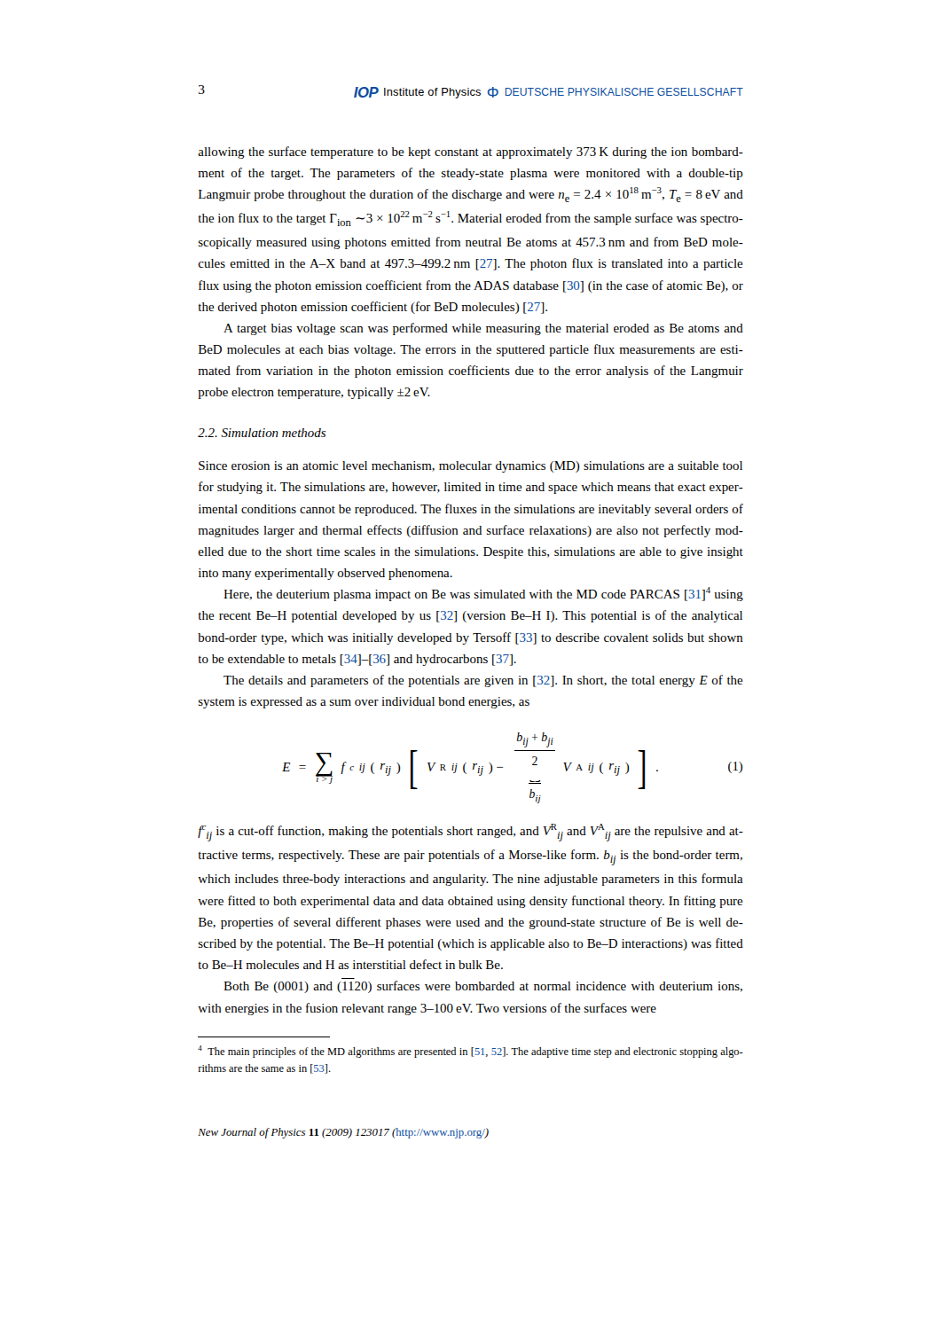3
IOP Institute of Physics ΦDEUTSCHE PHYSIKALISCHE GESELLSCHAFT
allowing the surface temperature to be kept constant at approximately 373 K during the ion bombardment of the target. The parameters of the steady-state plasma were monitored with a double-tip Langmuir probe throughout the duration of the discharge and were ne = 2.4 × 1018 m−3, Te = 8 eV and the ion flux to the target Γion ∼3 × 1022 m−2 s−1. Material eroded from the sample surface was spectroscopically measured using photons emitted from neutral Be atoms at 457.3 nm and from BeD molecules emitted in the A–X band at 497.3–499.2 nm [27]. The photon flux is translated into a particle flux using the photon emission coefficient from the ADAS database [30] (in the case of atomic Be), or the derived photon emission coefficient (for BeD molecules) [27].
A target bias voltage scan was performed while measuring the material eroded as Be atoms and BeD molecules at each bias voltage. The errors in the sputtered particle flux measurements are estimated from variation in the photon emission coefficients due to the error analysis of the Langmuir probe electron temperature, typically ±2 eV.
2.2. Simulation methods
Since erosion is an atomic level mechanism, molecular dynamics (MD) simulations are a suitable tool for studying it. The simulations are, however, limited in time and space which means that exact experimental conditions cannot be reproduced. The fluxes in the simulations are inevitably several orders of magnitudes larger and thermal effects (diffusion and surface relaxations) are also not perfectly modelled due to the short time scales in the simulations. Despite this, simulations are able to give insight into many experimentally observed phenomena.
Here, the deuterium plasma impact on Be was simulated with the MD code PARCAS [31]4 using the recent Be–H potential developed by us [32] (version Be–H I). This potential is of the analytical bond-order type, which was initially developed by Tersoff [33] to describe covalent solids but shown to be extendable to metals [34]–[36] and hydrocarbons [37].
The details and parameters of the potentials are given in [32]. In short, the total energy E of the system is expressed as a sum over individual bond energies, as
E = ∑ i > j fcij(rij) [ VRij(rij) − bij + bji 2 ⏟ bij VAij(rij) ] .
(1)
fcij is a cut-off function, making the potentials short ranged, and VRij and VAij are the repulsive and attractive terms, respectively. These are pair potentials of a Morse-like form. bij is the bond-order term, which includes three-body interactions and angularity. The nine adjustable parameters in this formula were fitted to both experimental data and data obtained using density functional theory. In fitting pure Be, properties of several different phases were used and the ground-state structure of Be is well described by the potential. The Be–H potential (which is applicable also to Be–D interactions) was fitted to Be–H molecules and H as interstitial defect in bulk Be.
Both Be (0001) and (1120) surfaces were bombarded at normal incidence with deuterium ions, with energies in the fusion relevant range 3–100 eV. Two versions of the surfaces were
4 The main principles of the MD algorithms are presented in [51, 52]. The adaptive time step and electronic stopping algorithms are the same as in [53].
New Journal of Physics 11 (2009) 123017 (http://www.njp.org/)